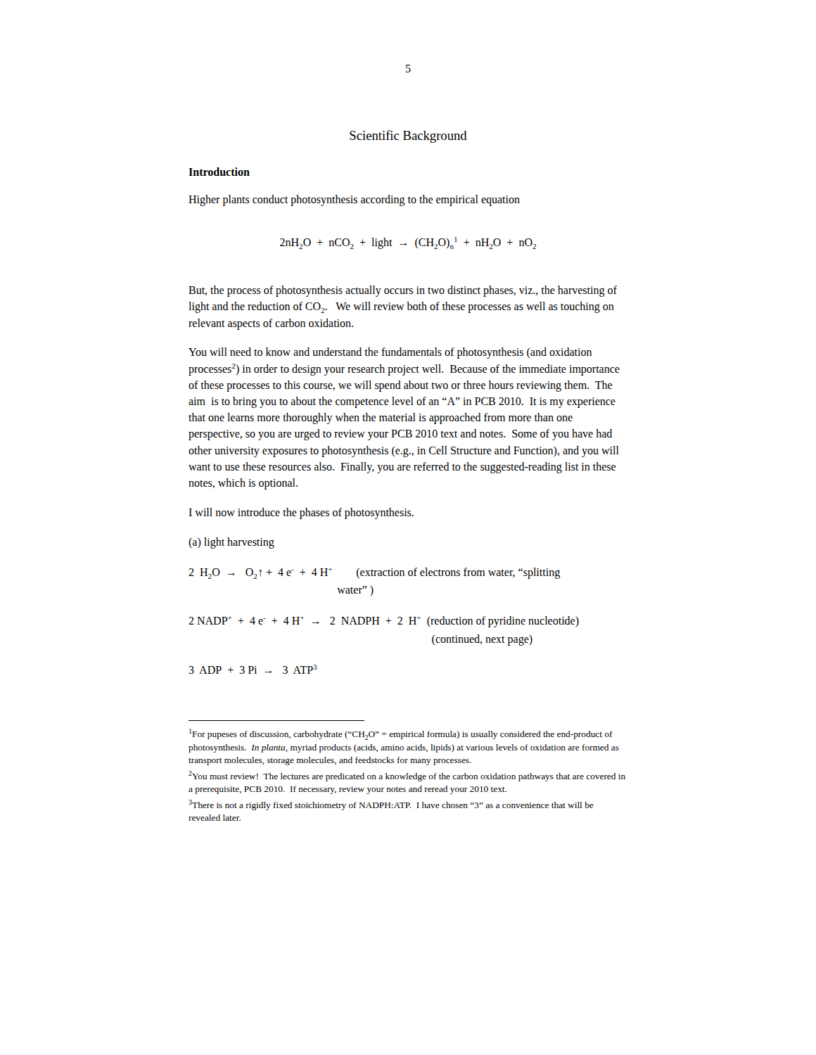5
Scientific Background
Introduction
Higher plants conduct photosynthesis according to the empirical equation
2nH2O + nCO2 + light → (CH2O)n1 + nH2O + nO2
But, the process of photosynthesis actually occurs in two distinct phases, viz., the harvesting of light and the reduction of CO2. We will review both of these processes as well as touching on relevant aspects of carbon oxidation.
You will need to know and understand the fundamentals of photosynthesis (and oxidation processes2) in order to design your research project well. Because of the immediate importance of these processes to this course, we will spend about two or three hours reviewing them. The aim is to bring you to about the competence level of an “A” in PCB 2010. It is my experience that one learns more thoroughly when the material is approached from more than one perspective, so you are urged to review your PCB 2010 text and notes. Some of you have had other university exposures to photosynthesis (e.g., in Cell Structure and Function), and you will want to use these resources also. Finally, you are referred to the suggested-reading list in these notes, which is optional.
I will now introduce the phases of photosynthesis.
(a) light harvesting
2 H2O → O2↑ + 4 e- + 4 H+(extraction of electrons from water, “splitting
water” )
2 NADP+ + 4 e- + 4 H+ → 2 NADPH + 2 H+ (reduction of pyridine nucleotide)
(continued, next page)
3 ADP + 3 Pi → 3 ATP3
1 For pupeses of discussion, carbohydrate (“CH2O” = empirical formula) is usually considered the end-product of photosynthesis. In planta, myriad products (acids, amino acids, lipids) at various levels of oxidation are formed as transport molecules, storage molecules, and feedstocks for many processes.
2 You must review! The lectures are predicated on a knowledge of the carbon oxidation pathways that are covered in a prerequisite, PCB 2010. If necessary, review your notes and reread your 2010 text.
3 There is not a rigidly fixed stoichiometry of NADPH:ATP. I have chosen “3” as a convenience that will be revealed later.